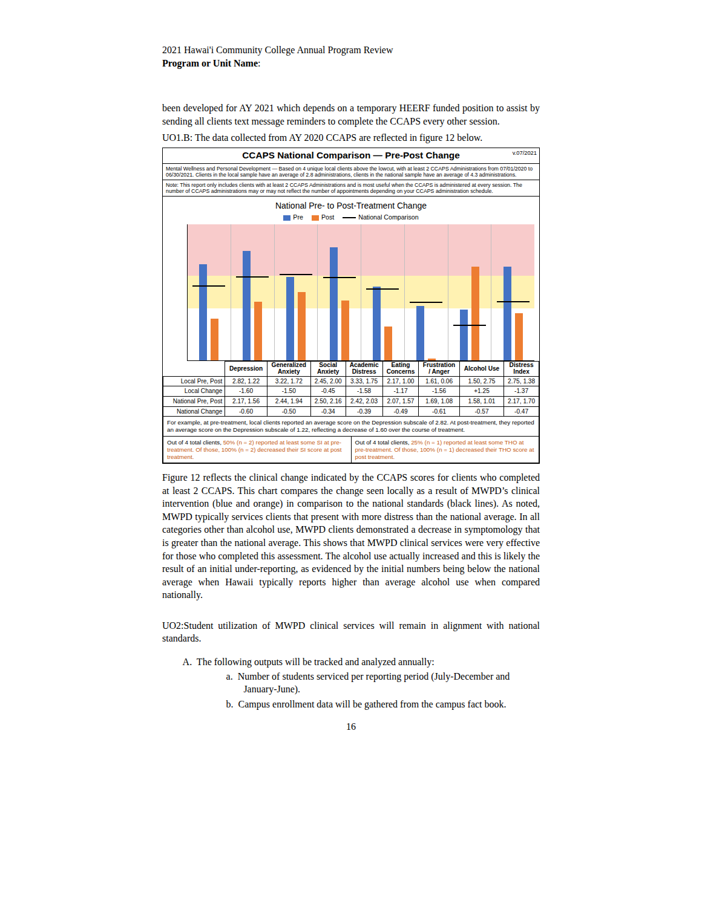2021 Hawai'i Community College Annual Program Review
Program or Unit Name:
been developed for AY 2021 which depends on a temporary HEERF funded position to assist by sending all clients text message reminders to complete the CCAPS every other session.
UO1.B: The data collected from AY 2020 CCAPS are reflected in figure 12 below.
CCAPS National Comparison — Pre-Post Change
v.07/2021
Mental Wellness and Personal Development — Based on 4 unique local clients above the lowcut, with at least 2 CCAPS Administrations from 07/01/2020 to 06/30/2021. Clients in the local sample have an average of 2.8 administrations, clients in the national sample have an average of 4.3 administrations.
Note: This report only includes clients with at least 2 CCAPS Administrations and is most useful when the CCAPS is administered at every session. The number of CCAPS administrations may or may not reflect the number of appointments depending on your CCAPS administration schedule.
National Pre- to Post-Treatment Change
Pre Post National Comparison
| | Depression | Generalized Anxiety | Social Anxiety | Academic Distress | Eating Concerns | Frustration / Anger | Alcohol Use | Distress Index |
| --- | --- | --- | --- | --- | --- | --- | --- | --- |
| Local Pre, Post | 2.82, 1.22 | 3.22, 1.72 | 2.45, 2.00 | 3.33, 1.75 | 2.17, 1.00 | 1.61, 0.06 | 1.50, 2.75 | 2.75, 1.38 |
| Local Change | -1.60 | -1.50 | -0.45 | -1.58 | -1.17 | -1.56 | +1.25 | -1.37 |
| National Pre, Post | 2.17, 1.56 | 2.44, 1.94 | 2.50, 2.16 | 2.42, 2.03 | 2.07, 1.57 | 1.69, 1.08 | 1.58, 1.01 | 2.17, 1.70 |
| National Change | -0.60 | -0.50 | -0.34 | -0.39 | -0.49 | -0.61 | -0.57 | -0.47 |
For example, at pre-treatment, local clients reported an average score on the Depression subscale of 2.82. At post-treatment, they reported an average score on the Depression subscale of 1.22, reflecting a decrease of 1.60 over the course of treatment.
Out of 4 total clients, 50% (n = 2) reported at least some SI at pre-treatment. Of those, 100% (n = 2) decreased their SI score at post treatment.
Out of 4 total clients, 25% (n = 1) reported at least some THO at pre-treatment. Of those, 100% (n = 1) decreased their THO score at post treatment.
Figure 12 reflects the clinical change indicated by the CCAPS scores for clients who completed at least 2 CCAPS. This chart compares the change seen locally as a result of MWPD’s clinical intervention (blue and orange) in comparison to the national standards (black lines). As noted, MWPD typically services clients that present with more distress than the national average. In all categories other than alcohol use, MWPD clients demonstrated a decrease in symptomology that is greater than the national average. This shows that MWPD clinical services were very effective for those who completed this assessment. The alcohol use actually increased and this is likely the result of an initial under-reporting, as evidenced by the initial numbers being below the national average when Hawaii typically reports higher than average alcohol use when compared nationally.
UO2:Student utilization of MWPD clinical services will remain in alignment with national standards.
A. The following outputs will be tracked and analyzed annually:
a. Number of students serviced per reporting period (July-December and January-June).
b. Campus enrollment data will be gathered from the campus fact book.
16